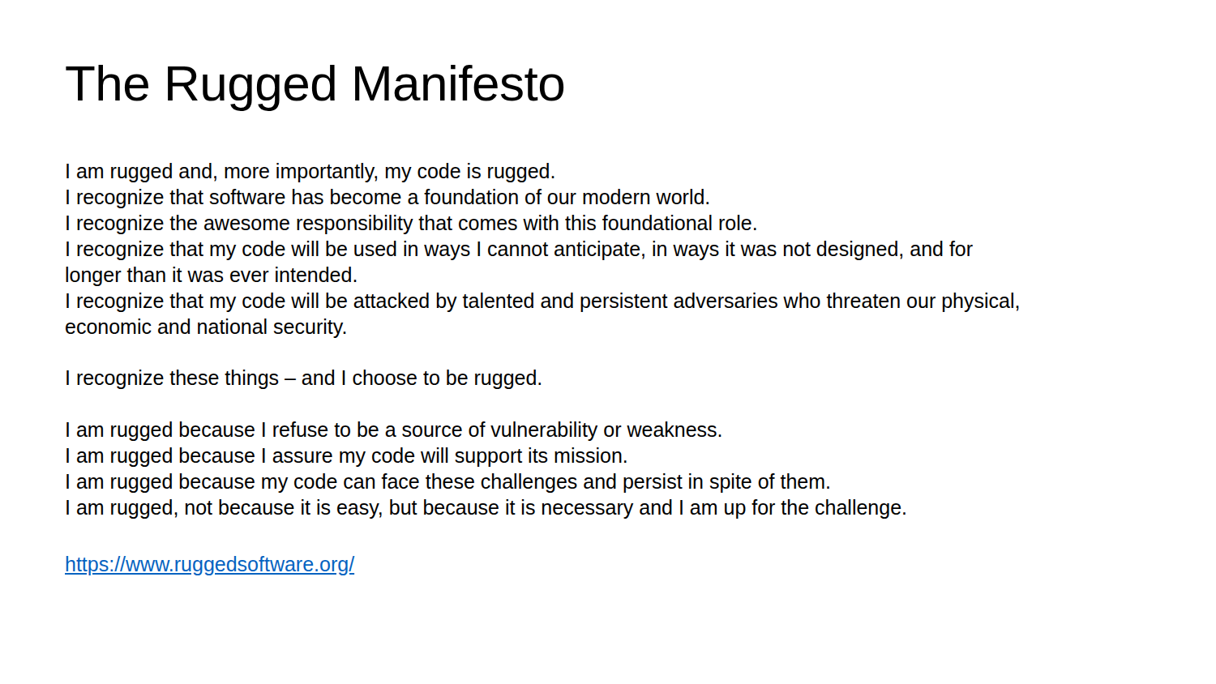The Rugged Manifesto
I am rugged and, more importantly, my code is rugged.
I recognize that software has become a foundation of our modern world.
I recognize the awesome responsibility that comes with this foundational role.
I recognize that my code will be used in ways I cannot anticipate, in ways it was not designed, and for longer than it was ever intended.
I recognize that my code will be attacked by talented and persistent adversaries who threaten our physical, economic and national security.
I recognize these things – and I choose to be rugged.
I am rugged because I refuse to be a source of vulnerability or weakness.
I am rugged because I assure my code will support its mission.
I am rugged because my code can face these challenges and persist in spite of them.
I am rugged, not because it is easy, but because it is necessary and I am up for the challenge.
https://www.ruggedsoftware.org/